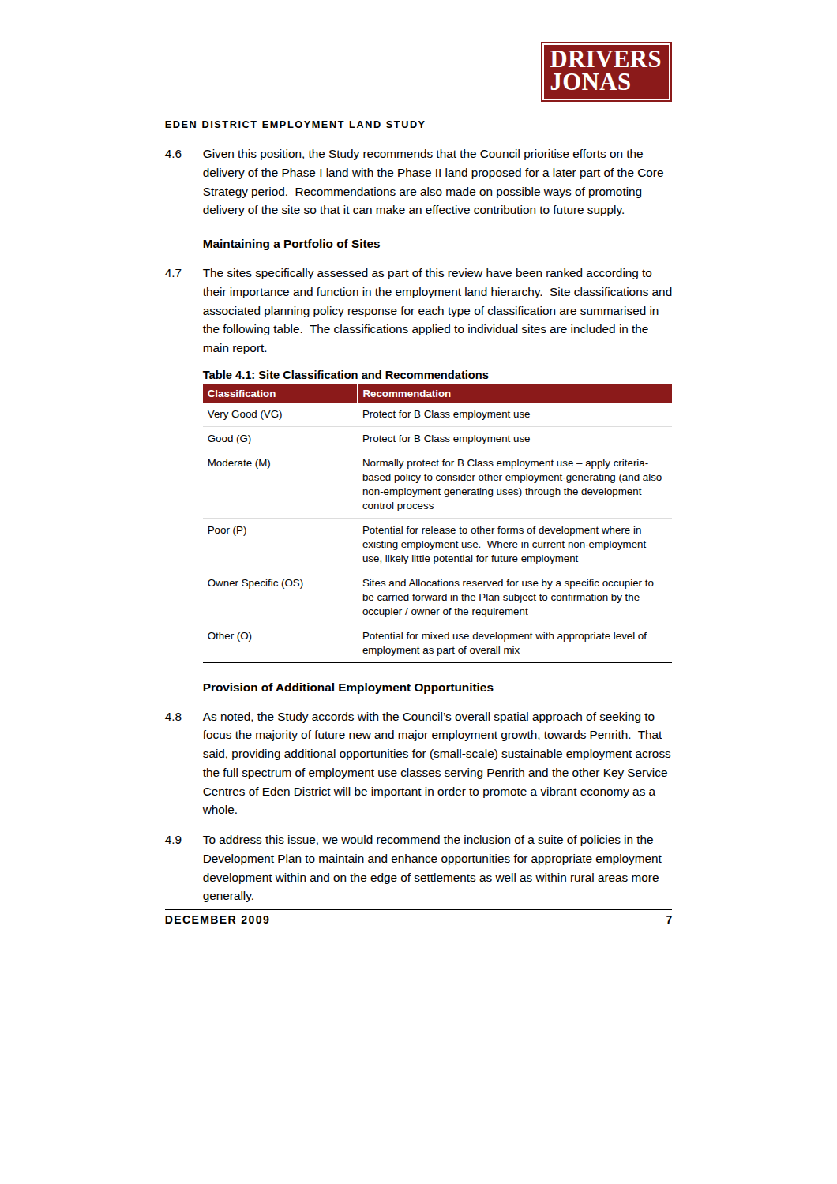DRIVERS JONAS
EDEN DISTRICT EMPLOYMENT LAND STUDY
4.6
Given this position, the Study recommends that the Council prioritise efforts on the delivery of the Phase I land with the Phase II land proposed for a later part of the Core Strategy period. Recommendations are also made on possible ways of promoting delivery of the site so that it can make an effective contribution to future supply.
Maintaining a Portfolio of Sites
4.7
The sites specifically assessed as part of this review have been ranked according to their importance and function in the employment land hierarchy. Site classifications and associated planning policy response for each type of classification are summarised in the following table. The classifications applied to individual sites are included in the main report.
Table 4.1: Site Classification and Recommendations
| Classification | Recommendation |
| --- | --- |
| Very Good (VG) | Protect for B Class employment use |
| Good (G) | Protect for B Class employment use |
| Moderate (M) | Normally protect for B Class employment use – apply criteria-based policy to consider other employment-generating (and also non-employment generating uses) through the development control process |
| Poor (P) | Potential for release to other forms of development where in existing employment use. Where in current non-employment use, likely little potential for future employment |
| Owner Specific (OS) | Sites and Allocations reserved for use by a specific occupier to be carried forward in the Plan subject to confirmation by the occupier / owner of the requirement |
| Other (O) | Potential for mixed use development with appropriate level of employment as part of overall mix |
Provision of Additional Employment Opportunities
4.8
As noted, the Study accords with the Council’s overall spatial approach of seeking to focus the majority of future new and major employment growth, towards Penrith. That said, providing additional opportunities for (small-scale) sustainable employment across the full spectrum of employment use classes serving Penrith and the other Key Service Centres of Eden District will be important in order to promote a vibrant economy as a whole.
4.9
To address this issue, we would recommend the inclusion of a suite of policies in the Development Plan to maintain and enhance opportunities for appropriate employment development within and on the edge of settlements as well as within rural areas more generally.
DECEMBER 2009 7